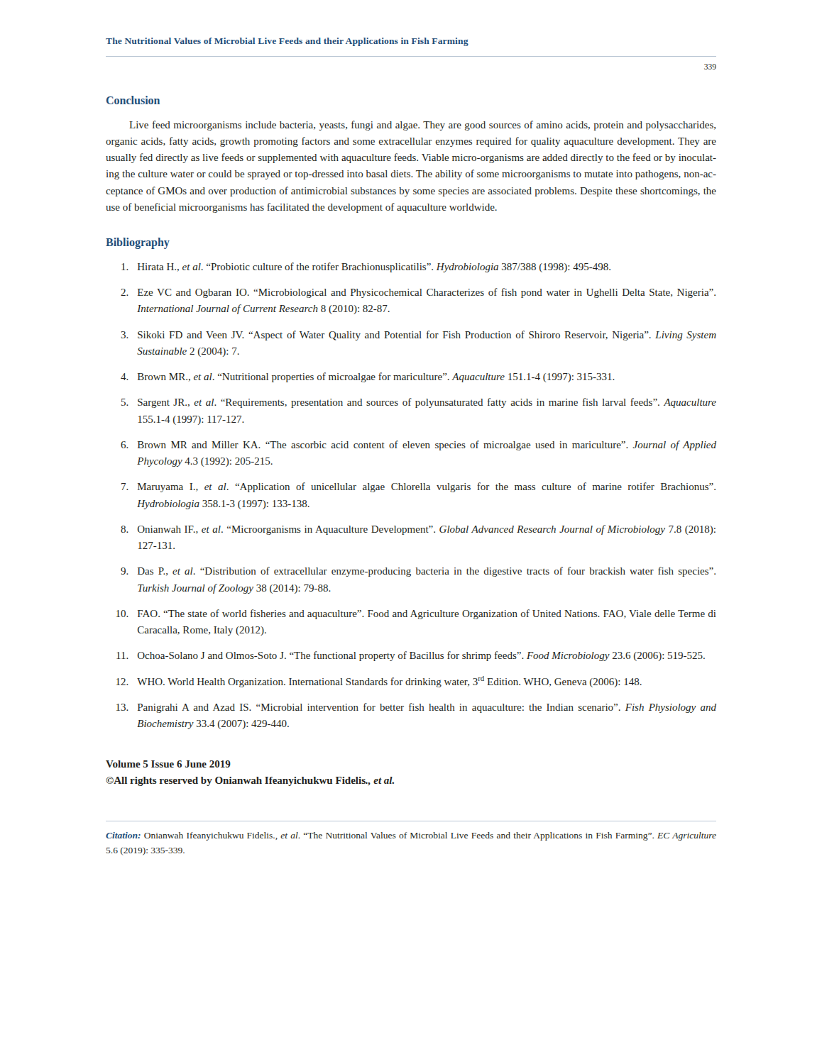The Nutritional Values of Microbial Live Feeds and their Applications in Fish Farming
339
Conclusion
Live feed microorganisms include bacteria, yeasts, fungi and algae. They are good sources of amino acids, protein and polysaccharides, organic acids, fatty acids, growth promoting factors and some extracellular enzymes required for quality aquaculture development. They are usually fed directly as live feeds or supplemented with aquaculture feeds. Viable micro-organisms are added directly to the feed or by inoculating the culture water or could be sprayed or top-dressed into basal diets. The ability of some microorganisms to mutate into pathogens, non-acceptance of GMOs and over production of antimicrobial substances by some species are associated problems. Despite these shortcomings, the use of beneficial microorganisms has facilitated the development of aquaculture worldwide.
Bibliography
Hirata H., et al. “Probiotic culture of the rotifer Brachionusplicatilis”. Hydrobiologia 387/388 (1998): 495-498.
Eze VC and Ogbaran IO. “Microbiological and Physicochemical Characterizes of fish pond water in Ughelli Delta State, Nigeria”. International Journal of Current Research 8 (2010): 82-87.
Sikoki FD and Veen JV. “Aspect of Water Quality and Potential for Fish Production of Shiroro Reservoir, Nigeria”. Living System Sustainable 2 (2004): 7.
Brown MR., et al. “Nutritional properties of microalgae for mariculture”. Aquaculture 151.1-4 (1997): 315-331.
Sargent JR., et al. “Requirements, presentation and sources of polyunsaturated fatty acids in marine fish larval feeds”. Aquaculture 155.1-4 (1997): 117-127.
Brown MR and Miller KA. “The ascorbic acid content of eleven species of microalgae used in mariculture”. Journal of Applied Phycology 4.3 (1992): 205-215.
Maruyama I., et al. “Application of unicellular algae Chlorella vulgaris for the mass culture of marine rotifer Brachionus”. Hydrobiologia 358.1-3 (1997): 133-138.
Onianwah IF., et al. “Microorganisms in Aquaculture Development”. Global Advanced Research Journal of Microbiology 7.8 (2018): 127-131.
Das P., et al. “Distribution of extracellular enzyme-producing bacteria in the digestive tracts of four brackish water fish species”. Turkish Journal of Zoology 38 (2014): 79-88.
FAO. “The state of world fisheries and aquaculture”. Food and Agriculture Organization of United Nations. FAO, Viale delle Terme di Caracalla, Rome, Italy (2012).
Ochoa-Solano J and Olmos-Soto J. “The functional property of Bacillus for shrimp feeds”. Food Microbiology 23.6 (2006): 519-525.
WHO. World Health Organization. International Standards for drinking water, 3rd Edition. WHO, Geneva (2006): 148.
Panigrahi A and Azad IS. “Microbial intervention for better fish health in aquaculture: the Indian scenario”. Fish Physiology and Biochemistry 33.4 (2007): 429-440.
Volume 5 Issue 6 June 2019 ©All rights reserved by Onianwah Ifeanyichukwu Fidelis., et al.
Citation: Onianwah Ifeanyichukwu Fidelis., et al. “The Nutritional Values of Microbial Live Feeds and their Applications in Fish Farming”. EC Agriculture 5.6 (2019): 335-339.